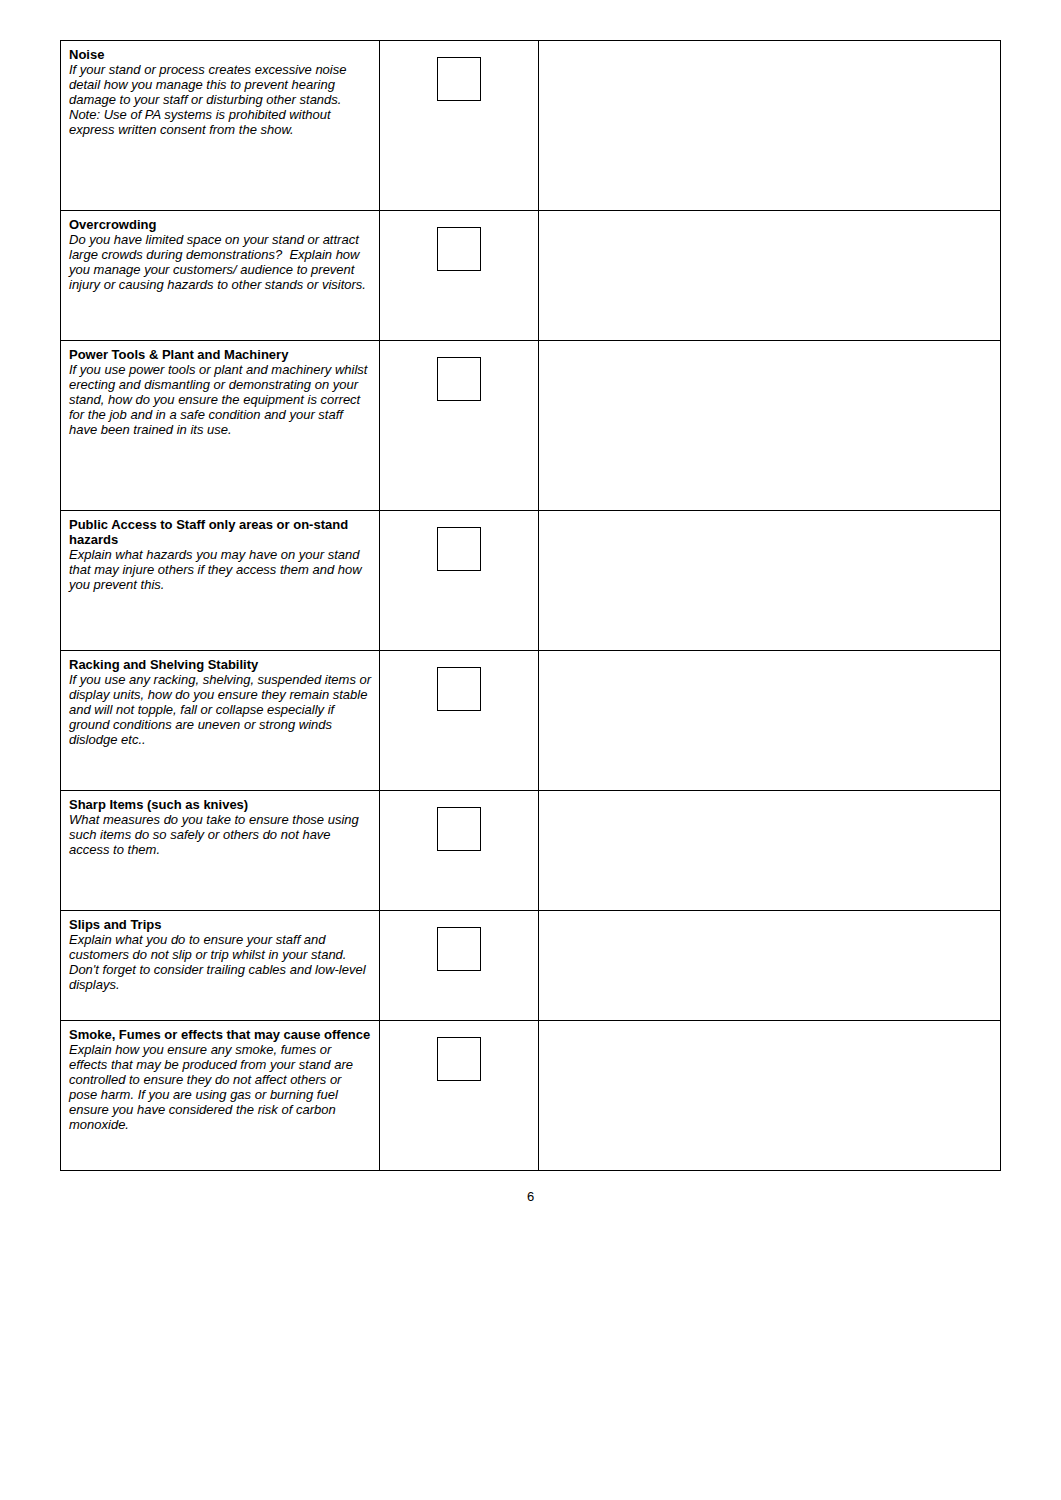| Noise If your stand or process creates excessive noise detail how you manage this to prevent hearing damage to your staff or disturbing other stands. Note: Use of PA systems is prohibited without express written consent from the show. | | |
| Overcrowding Do you have limited space on your stand or attract large crowds during demonstrations? Explain how you manage your customers/ audience to prevent injury or causing hazards to other stands or visitors. | | |
| Power Tools & Plant and Machinery If you use power tools or plant and machinery whilst erecting and dismantling or demonstrating on your stand, how do you ensure the equipment is correct for the job and in a safe condition and your staff have been trained in its use. | | |
| Public Access to Staff only areas or on-stand hazards Explain what hazards you may have on your stand that may injure others if they access them and how you prevent this. | | |
| Racking and Shelving Stability If you use any racking, shelving, suspended items or display units, how do you ensure they remain stable and will not topple, fall or collapse especially if ground conditions are uneven or strong winds dislodge etc.. | | |
| Sharp Items (such as knives) What measures do you take to ensure those using such items do so safely or others do not have access to them. | | |
| Slips and Trips Explain what you do to ensure your staff and customers do not slip or trip whilst in your stand. Don't forget to consider trailing cables and low-level displays. | | |
| Smoke, Fumes or effects that may cause offence Explain how you ensure any smoke, fumes or effects that may be produced from your stand are controlled to ensure they do not affect others or pose harm. If you are using gas or burning fuel ensure you have considered the risk of carbon monoxide. | | |
6